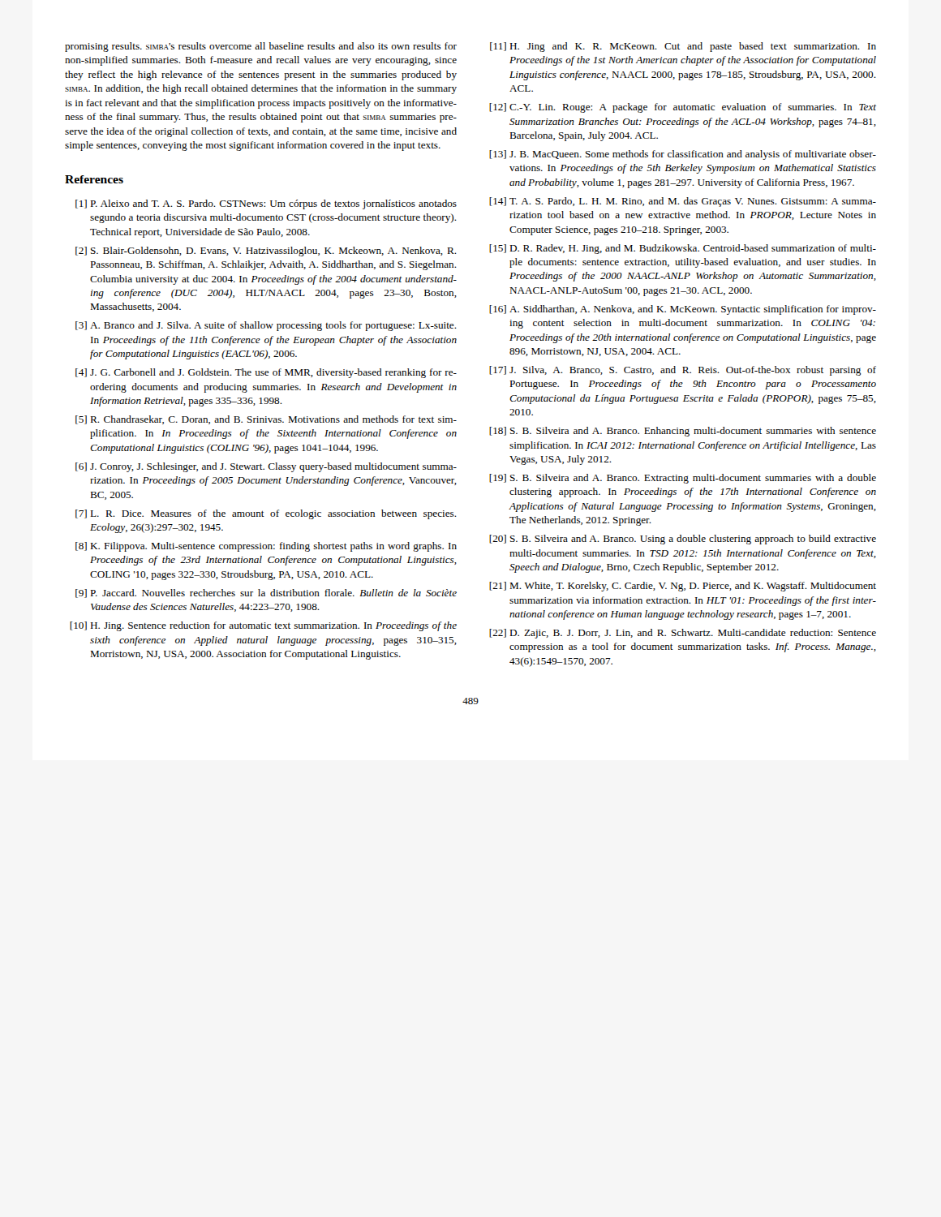promising results. simba's results overcome all baseline results and also its own results for non-simplified summaries. Both f-measure and recall values are very encouraging, since they reflect the high relevance of the sentences present in the summaries produced by simba. In addition, the high recall obtained determines that the information in the summary is in fact relevant and that the simplification process impacts positively on the informativeness of the final summary. Thus, the results obtained point out that simba summaries preserve the idea of the original collection of texts, and contain, at the same time, incisive and simple sentences, conveying the most significant information covered in the input texts.
References
P. Aleixo and T. A. S. Pardo. CSTNews: Um córpus de textos jornalísticos anotados segundo a teoria discursiva multi-documento CST (cross-document structure theory). Technical report, Universidade de São Paulo, 2008.
S. Blair-Goldensohn, D. Evans, V. Hatzivassiloglou, K. Mckeown, A. Nenkova, R. Passonneau, B. Schiffman, A. Schlaikjer, Advaith, A. Siddharthan, and S. Siegelman. Columbia university at duc 2004. In Proceedings of the 2004 document understanding conference (DUC 2004), HLT/NAACL 2004, pages 23–30, Boston, Massachusetts, 2004.
A. Branco and J. Silva. A suite of shallow processing tools for portuguese: Lx-suite. In Proceedings of the 11th Conference of the European Chapter of the Association for Computational Linguistics (EACL'06), 2006.
J. G. Carbonell and J. Goldstein. The use of MMR, diversity-based reranking for reordering documents and producing summaries. In Research and Development in Information Retrieval, pages 335–336, 1998.
R. Chandrasekar, C. Doran, and B. Srinivas. Motivations and methods for text simplification. In In Proceedings of the Sixteenth International Conference on Computational Linguistics (COLING '96), pages 1041–1044, 1996.
J. Conroy, J. Schlesinger, and J. Stewart. Classy query-based multidocument summarization. In Proceedings of 2005 Document Understanding Conference, Vancouver, BC, 2005.
L. R. Dice. Measures of the amount of ecologic association between species. Ecology, 26(3):297–302, 1945.
K. Filippova. Multi-sentence compression: finding shortest paths in word graphs. In Proceedings of the 23rd International Conference on Computational Linguistics, COLING '10, pages 322–330, Stroudsburg, PA, USA, 2010. ACL.
P. Jaccard. Nouvelles recherches sur la distribution florale. Bulletin de la Sociète Vaudense des Sciences Naturelles, 44:223–270, 1908.
H. Jing. Sentence reduction for automatic text summarization. In Proceedings of the sixth conference on Applied natural language processing, pages 310–315, Morristown, NJ, USA, 2000. Association for Computational Linguistics.
H. Jing and K. R. McKeown. Cut and paste based text summarization. In Proceedings of the 1st North American chapter of the Association for Computational Linguistics conference, NAACL 2000, pages 178–185, Stroudsburg, PA, USA, 2000. ACL.
C.-Y. Lin. Rouge: A package for automatic evaluation of summaries. In Text Summarization Branches Out: Proceedings of the ACL-04 Workshop, pages 74–81, Barcelona, Spain, July 2004. ACL.
J. B. MacQueen. Some methods for classification and analysis of multivariate observations. In Proceedings of the 5th Berkeley Symposium on Mathematical Statistics and Probability, volume 1, pages 281–297. University of California Press, 1967.
T. A. S. Pardo, L. H. M. Rino, and M. das Graças V. Nunes. Gistsumm: A summarization tool based on a new extractive method. In PROPOR, Lecture Notes in Computer Science, pages 210–218. Springer, 2003.
D. R. Radev, H. Jing, and M. Budzikowska. Centroid-based summarization of multiple documents: sentence extraction, utility-based evaluation, and user studies. In Proceedings of the 2000 NAACL-ANLP Workshop on Automatic Summarization, NAACL-ANLP-AutoSum '00, pages 21–30. ACL, 2000.
A. Siddharthan, A. Nenkova, and K. McKeown. Syntactic simplification for improving content selection in multi-document summarization. In COLING '04: Proceedings of the 20th international conference on Computational Linguistics, page 896, Morristown, NJ, USA, 2004. ACL.
J. Silva, A. Branco, S. Castro, and R. Reis. Out-of-the-box robust parsing of Portuguese. In Proceedings of the 9th Encontro para o Processamento Computacional da Língua Portuguesa Escrita e Falada (PROPOR), pages 75–85, 2010.
S. B. Silveira and A. Branco. Enhancing multi-document summaries with sentence simplification. In ICAI 2012: International Conference on Artificial Intelligence, Las Vegas, USA, July 2012.
S. B. Silveira and A. Branco. Extracting multi-document summaries with a double clustering approach. In Proceedings of the 17th International Conference on Applications of Natural Language Processing to Information Systems, Groningen, The Netherlands, 2012. Springer.
S. B. Silveira and A. Branco. Using a double clustering approach to build extractive multi-document summaries. In TSD 2012: 15th International Conference on Text, Speech and Dialogue, Brno, Czech Republic, September 2012.
M. White, T. Korelsky, C. Cardie, V. Ng, D. Pierce, and K. Wagstaff. Multidocument summarization via information extraction. In HLT '01: Proceedings of the first international conference on Human language technology research, pages 1–7, 2001.
D. Zajic, B. J. Dorr, J. Lin, and R. Schwartz. Multi-candidate reduction: Sentence compression as a tool for document summarization tasks. Inf. Process. Manage., 43(6):1549–1570, 2007.
489